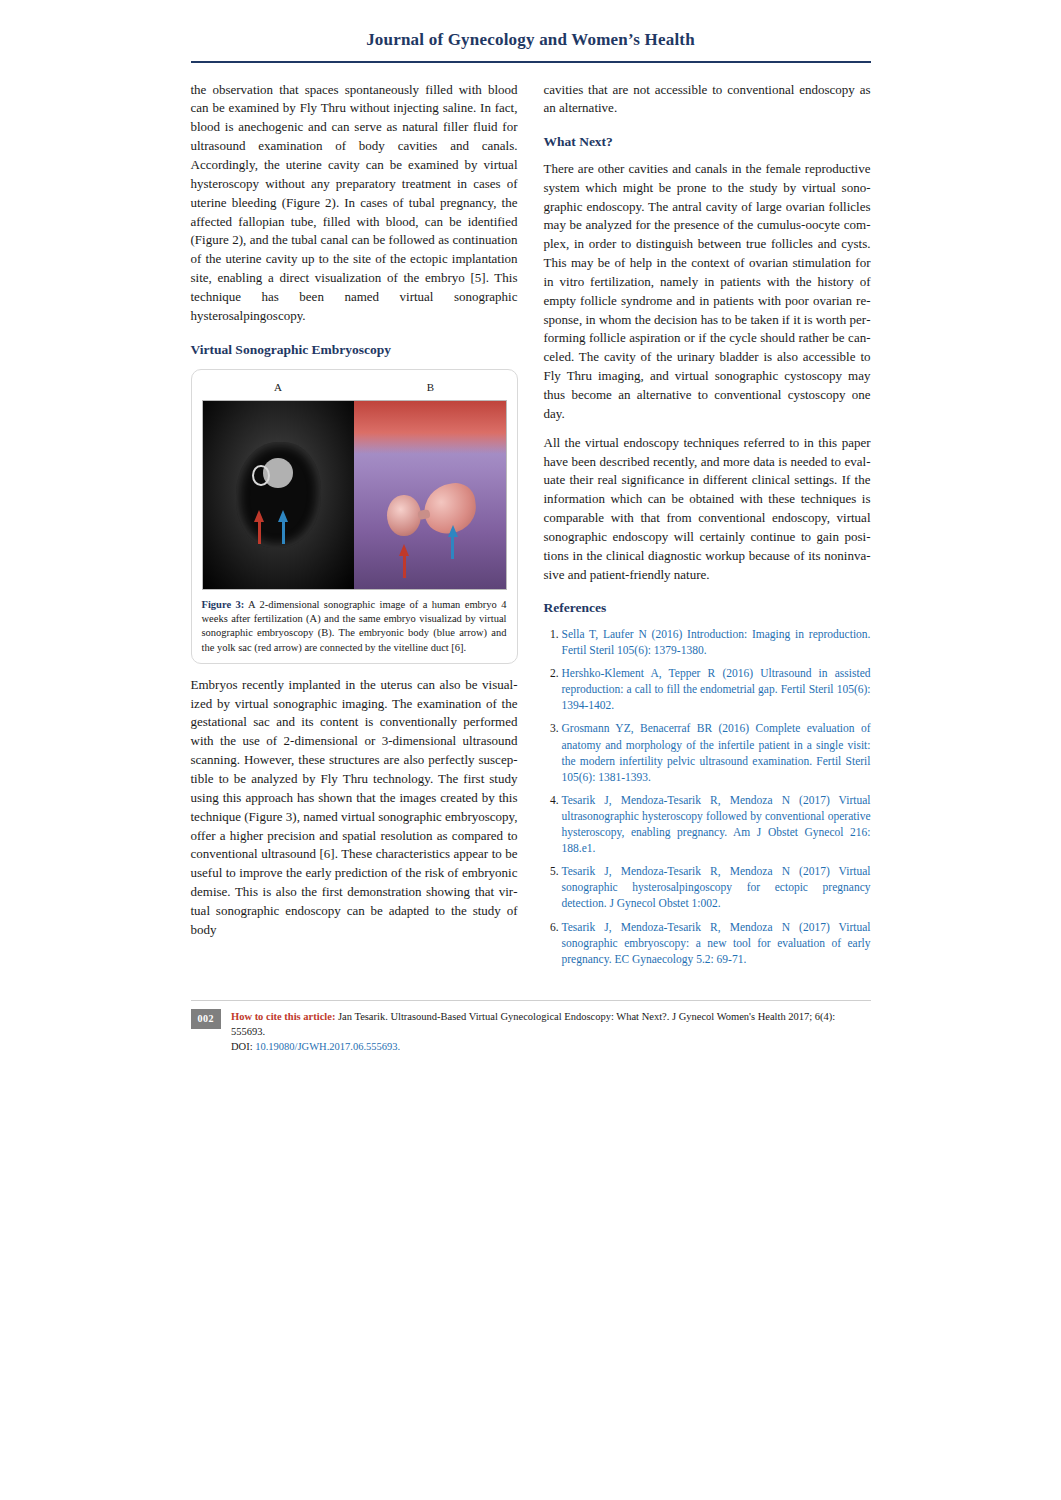Journal of Gynecology and Women’s Health
the observation that spaces spontaneously filled with blood can be examined by Fly Thru without injecting saline. In fact, blood is anechogenic and can serve as natural filler fluid for ultrasound examination of body cavities and canals. Accordingly, the uterine cavity can be examined by virtual hysteroscopy without any preparatory treatment in cases of uterine bleeding (Figure 2). In cases of tubal pregnancy, the affected fallopian tube, filled with blood, can be identified (Figure 2), and the tubal canal can be followed as continuation of the uterine cavity up to the site of the ectopic implantation site, enabling a direct visualization of the embryo [5]. This technique has been named virtual sonographic hysterosalpingoscopy.
Virtual Sonographic Embryoscopy
A B
Figure 3: A 2-dimensional sonographic image of a human embryo 4 weeks after fertilization (A) and the same embryo visualizad by virtual sonographic embryoscopy (B). The embryonic body (blue arrow) and the yolk sac (red arrow) are connected by the vitelline duct [6].
Embryos recently implanted in the uterus can also be visualized by virtual sonographic imaging. The examination of the gestational sac and its content is conventionally performed with the use of 2-dimensional or 3-dimensional ultrasound scanning. However, these structures are also perfectly susceptible to be analyzed by Fly Thru technology. The first study using this approach has shown that the images created by this technique (Figure 3), named virtual sonographic embryoscopy, offer a higher precision and spatial resolution as compared to conventional ultrasound [6]. These characteristics appear to be useful to improve the early prediction of the risk of embryonic demise. This is also the first demonstration showing that virtual sonographic endoscopy can be adapted to the study of body
cavities that are not accessible to conventional endoscopy as an alternative.
What Next?
There are other cavities and canals in the female reproductive system which might be prone to the study by virtual sonographic endoscopy. The antral cavity of large ovarian follicles may be analyzed for the presence of the cumulus-oocyte complex, in order to distinguish between true follicles and cysts. This may be of help in the context of ovarian stimulation for in vitro fertilization, namely in patients with the history of empty follicle syndrome and in patients with poor ovarian response, in whom the decision has to be taken if it is worth performing follicle aspiration or if the cycle should rather be canceled. The cavity of the urinary bladder is also accessible to Fly Thru imaging, and virtual sonographic cystoscopy may thus become an alternative to conventional cystoscopy one day.
All the virtual endoscopy techniques referred to in this paper have been described recently, and more data is needed to evaluate their real significance in different clinical settings. If the information which can be obtained with these techniques is comparable with that from conventional endoscopy, virtual sonographic endoscopy will certainly continue to gain positions in the clinical diagnostic workup because of its noninvasive and patient-friendly nature.
References
Sella T, Laufer N (2016) Introduction: Imaging in reproduction. Fertil Steril 105(6): 1379-1380.
Hershko-Klement A, Tepper R (2016) Ultrasound in assisted reproduction: a call to fill the endometrial gap. Fertil Steril 105(6): 1394-1402.
Grosmann YZ, Benacerraf BR (2016) Complete evaluation of anatomy and morphology of the infertile patient in a single visit: the modern infertility pelvic ultrasound examination. Fertil Steril 105(6): 1381-1393.
Tesarik J, Mendoza-Tesarik R, Mendoza N (2017) Virtual ultrasonographic hysteroscopy followed by conventional operative hysteroscopy, enabling pregnancy. Am J Obstet Gynecol 216: 188.e1.
Tesarik J, Mendoza-Tesarik R, Mendoza N (2017) Virtual sonographic hysterosalpingoscopy for ectopic pregnancy detection. J Gynecol Obstet 1:002.
Tesarik J, Mendoza-Tesarik R, Mendoza N (2017) Virtual sonographic embryoscopy: a new tool for evaluation of early pregnancy. EC Gynaecology 5.2: 69-71.
002
How to cite this article: Jan Tesarik. Ultrasound-Based Virtual Gynecological Endoscopy: What Next?. J Gynecol Women's Health 2017; 6(4): 555693.
DOI: 10.19080/JGWH.2017.06.555693.